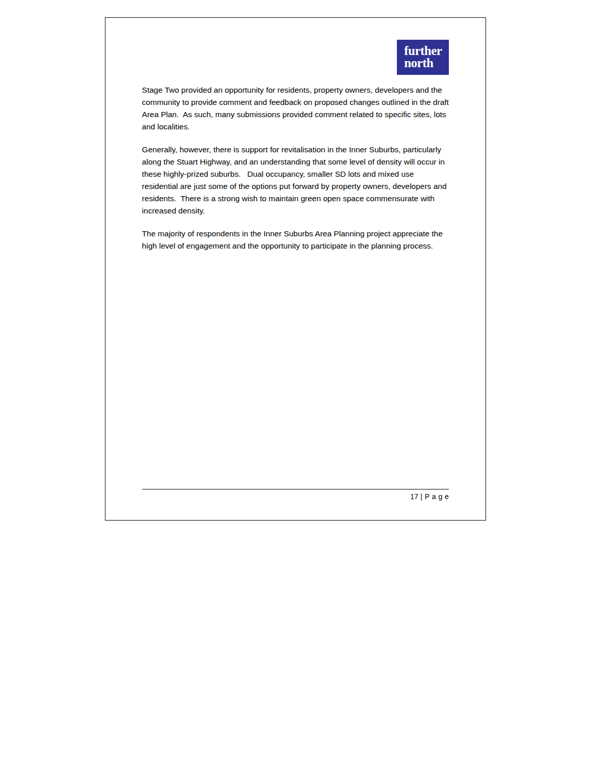further
north
Stage Two provided an opportunity for residents, property owners, developers and the community to provide comment and feedback on proposed changes outlined in the draft Area Plan. As such, many submissions provided comment related to specific sites, lots and localities.
Generally, however, there is support for revitalisation in the Inner Suburbs, particularly along the Stuart Highway, and an understanding that some level of density will occur in these highly-prized suburbs. Dual occupancy, smaller SD lots and mixed use residential are just some of the options put forward by property owners, developers and residents. There is a strong wish to maintain green open space commensurate with increased density.
The majority of respondents in the Inner Suburbs Area Planning project appreciate the high level of engagement and the opportunity to participate in the planning process.
17 | P a g e